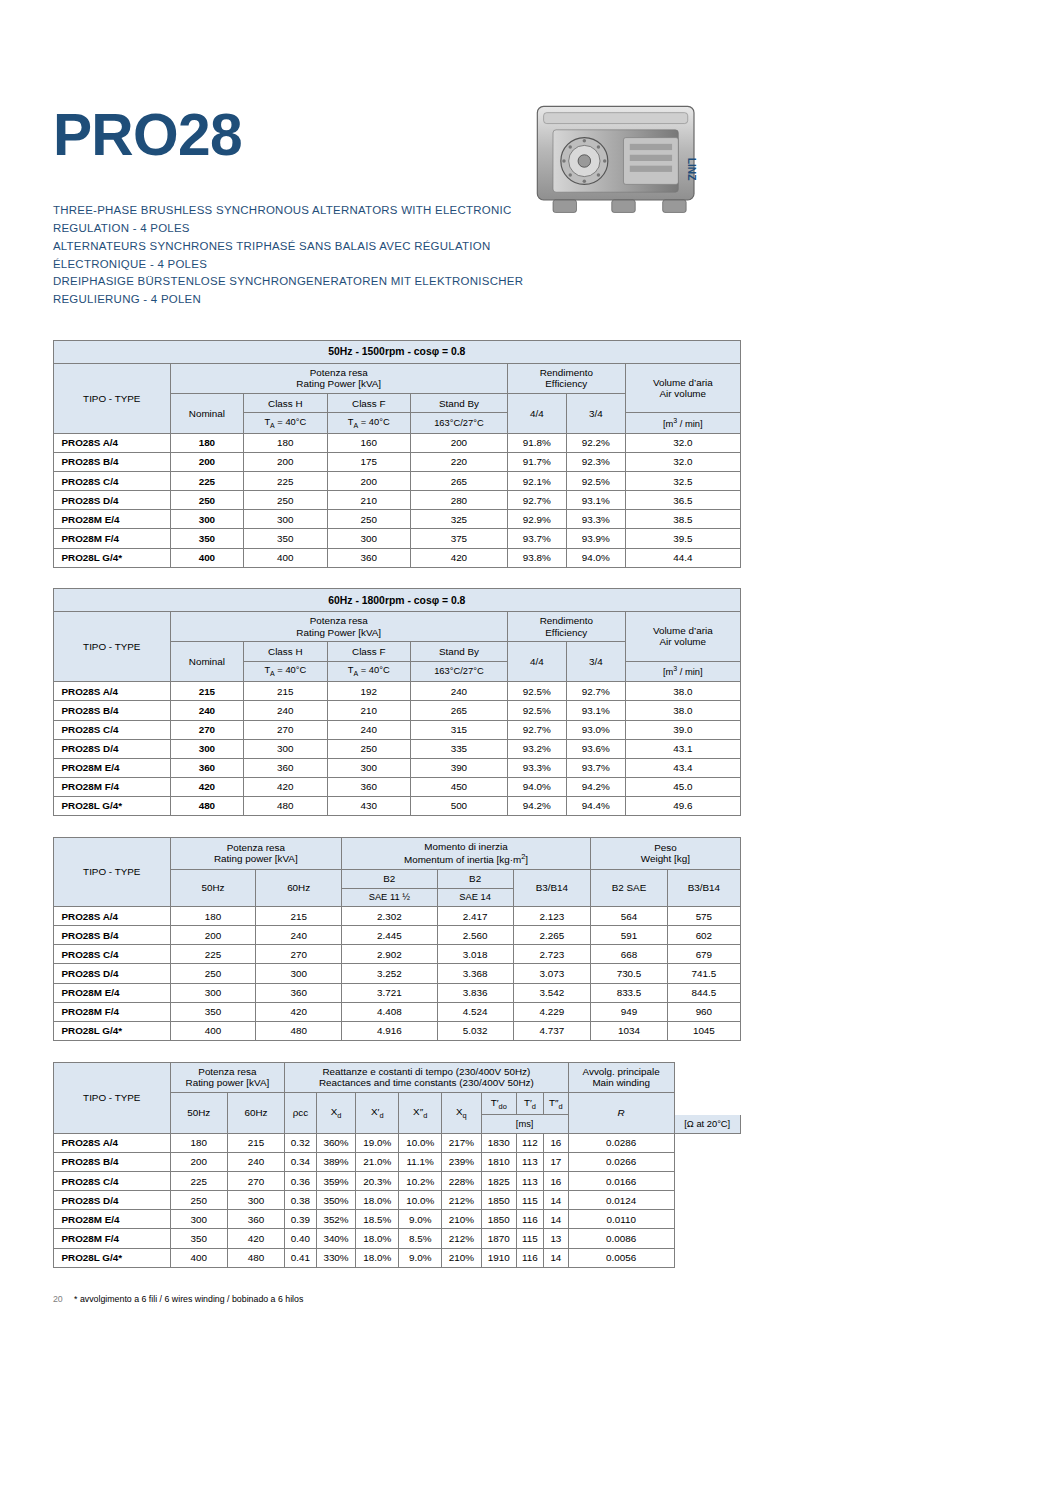PRO28
Three-phase brushless synchronous alternators with electronic regulation - 4 poles
Alternateurs synchrones triphasé sans balais avec régulation électronique - 4 poles
Dreiphasige bürstenlose Synchrongeneratoren mit elektronischer Regulierung - 4 Polen
50Hz - 1500rpm - cosφ = 0.8
| TIPO - TYPE | Potenza resa Rating Power [kVA] | Rendimento Efficiency | Volume d’aria Air volume |
| --- | --- | --- | --- |
| Nominal | Class H | Class F | Stand By | 4/4 | 3/4 |
| T A = 40°C | T A = 40°C | 163°C/27°C | [m 3 / min] |
| PRO28S A/4 | 180 | 180 | 160 | 200 | 91.8% | 92.2% | 32.0 |
| PRO28S B/4 | 200 | 200 | 175 | 220 | 91.7% | 92.3% | 32.0 |
| PRO28S C/4 | 225 | 225 | 200 | 265 | 92.1% | 92.5% | 32.5 |
| PRO28S D/4 | 250 | 250 | 210 | 280 | 92.7% | 93.1% | 36.5 |
| PRO28M E/4 | 300 | 300 | 250 | 325 | 92.9% | 93.3% | 38.5 |
| PRO28M F/4 | 350 | 350 | 300 | 375 | 93.7% | 93.9% | 39.5 |
| PRO28L G/4* | 400 | 400 | 360 | 420 | 93.8% | 94.0% | 44.4 |
60Hz - 1800rpm - cosφ = 0.8
| TIPO - TYPE | Potenza resa Rating Power [kVA] | Rendimento Efficiency | Volume d’aria Air volume |
| --- | --- | --- | --- |
| Nominal | Class H | Class F | Stand By | 4/4 | 3/4 |
| T A = 40°C | T A = 40°C | 163°C/27°C | [m 3 / min] |
| PRO28S A/4 | 215 | 215 | 192 | 240 | 92.5% | 92.7% | 38.0 |
| PRO28S B/4 | 240 | 240 | 210 | 265 | 92.5% | 93.1% | 38.0 |
| PRO28S C/4 | 270 | 270 | 240 | 315 | 92.7% | 93.0% | 39.0 |
| PRO28S D/4 | 300 | 300 | 250 | 335 | 93.2% | 93.6% | 43.1 |
| PRO28M E/4 | 360 | 360 | 300 | 390 | 93.3% | 93.7% | 43.4 |
| PRO28M F/4 | 420 | 420 | 360 | 450 | 94.0% | 94.2% | 45.0 |
| PRO28L G/4* | 480 | 480 | 430 | 500 | 94.2% | 94.4% | 49.6 |
| TIPO - TYPE | Potenza resa Rating power [kVA] | Momento di inerzia Momentum of inertia [kg·m 2 ] | Peso Weight [kg] |
| --- | --- | --- | --- |
| 50Hz | 60Hz | B2 | B2 | B3/B14 | B2 SAE | B3/B14 |
| SAE 11 ½ | SAE 14 |
| PRO28S A/4 | 180 | 215 | 2.302 | 2.417 | 2.123 | 564 | 575 |
| PRO28S B/4 | 200 | 240 | 2.445 | 2.560 | 2.265 | 591 | 602 |
| PRO28S C/4 | 225 | 270 | 2.902 | 3.018 | 2.723 | 668 | 679 |
| PRO28S D/4 | 250 | 300 | 3.252 | 3.368 | 3.073 | 730.5 | 741.5 |
| PRO28M E/4 | 300 | 360 | 3.721 | 3.836 | 3.542 | 833.5 | 844.5 |
| PRO28M F/4 | 350 | 420 | 4.408 | 4.524 | 4.229 | 949 | 960 |
| PRO28L G/4* | 400 | 480 | 4.916 | 5.032 | 4.737 | 1034 | 1045 |
| TIPO - TYPE | Potenza resa Rating power [kVA] | Reattanze e costanti di tempo (230/400V 50Hz) Reactances and time constants (230/400V 50Hz) | Avvolg. principale Main winding |
| --- | --- | --- | --- |
| 50Hz | 60Hz | ρcc | X d | X′ d | X″ d | X q | T′ do | T′ d | T″ d | R |
| [ms] | [Ω at 20°C] |
| PRO28S A/4 | 180 | 215 | 0.32 | 360% | 19.0% | 10.0% | 217% | 1830 | 112 | 16 | 0.0286 |
| PRO28S B/4 | 200 | 240 | 0.34 | 389% | 21.0% | 11.1% | 239% | 1810 | 113 | 17 | 0.0266 |
| PRO28S C/4 | 225 | 270 | 0.36 | 359% | 20.3% | 10.2% | 228% | 1825 | 113 | 16 | 0.0166 |
| PRO28S D/4 | 250 | 300 | 0.38 | 350% | 18.0% | 10.0% | 212% | 1850 | 115 | 14 | 0.0124 |
| PRO28M E/4 | 300 | 360 | 0.39 | 352% | 18.5% | 9.0% | 210% | 1850 | 116 | 14 | 0.0110 |
| PRO28M F/4 | 350 | 420 | 0.40 | 340% | 18.0% | 8.5% | 212% | 1870 | 115 | 13 | 0.0086 |
| PRO28L G/4* | 400 | 480 | 0.41 | 330% | 18.0% | 9.0% | 210% | 1910 | 116 | 14 | 0.0056 |
20* avvolgimento a 6 fili / 6 wires winding / bobinado a 6 hilos